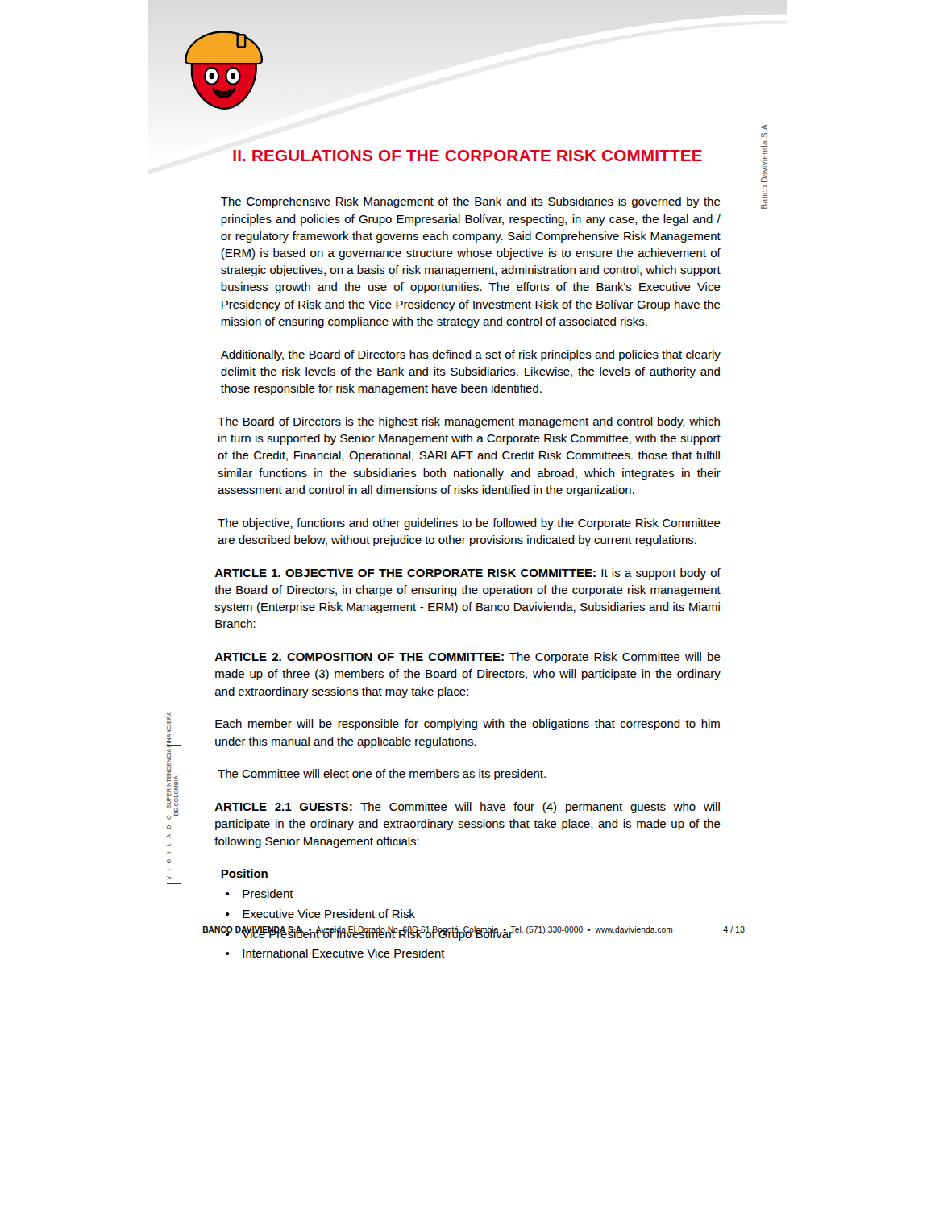Banco Davivienda S.A.
V I G I L A D O SUPERINTENDENCIA FINANCIERA
DE COLOMBIA
II. REGULATIONS OF THE CORPORATE RISK COMMITTEE
The Comprehensive Risk Management of the Bank and its Subsidiaries is governed by the principles and policies of Grupo Empresarial Bolívar, respecting, in any case, the legal and / or regulatory framework that governs each company. Said Comprehensive Risk Management (ERM) is based on a governance structure whose objective is to ensure the achievement of strategic objectives, on a basis of risk management, administration and control, which support business growth and the use of opportunities. The efforts of the Bank's Executive Vice Presidency of Risk and the Vice Presidency of Investment Risk of the Bolívar Group have the mission of ensuring compliance with the strategy and control of associated risks.
Additionally, the Board of Directors has defined a set of risk principles and policies that clearly delimit the risk levels of the Bank and its Subsidiaries. Likewise, the levels of authority and those responsible for risk management have been identified.
The Board of Directors is the highest risk management management and control body, which in turn is supported by Senior Management with a Corporate Risk Committee, with the support of the Credit, Financial, Operational, SARLAFT and Credit Risk Committees. those that fulfill similar functions in the subsidiaries both nationally and abroad, which integrates in their assessment and control in all dimensions of risks identified in the organization.
The objective, functions and other guidelines to be followed by the Corporate Risk Committee are described below, without prejudice to other provisions indicated by current regulations.
ARTICLE 1. OBJECTIVE OF THE CORPORATE RISK COMMITTEE: It is a support body of the Board of Directors, in charge of ensuring the operation of the corporate risk management system (Enterprise Risk Management - ERM) of Banco Davivienda, Subsidiaries and its Miami Branch:
ARTICLE 2. COMPOSITION OF THE COMMITTEE: The Corporate Risk Committee will be made up of three (3) members of the Board of Directors, who will participate in the ordinary and extraordinary sessions that may take place:
Each member will be responsible for complying with the obligations that correspond to him under this manual and the applicable regulations.
The Committee will elect one of the members as its president.
ARTICLE 2.1 GUESTS: The Committee will have four (4) permanent guests who will participate in the ordinary and extraordinary sessions that take place, and is made up of the following Senior Management officials:
Position
President
Executive Vice President of Risk
Vice President of Investment Risk of Grupo Bolívar
International Executive Vice President
BANCO DAVIVIENDA S.A. • Avenida El Dorado No. 68C-61 Bogotá, Colombia • Tel. (571) 330-0000 • www.davivienda.com
4 / 13